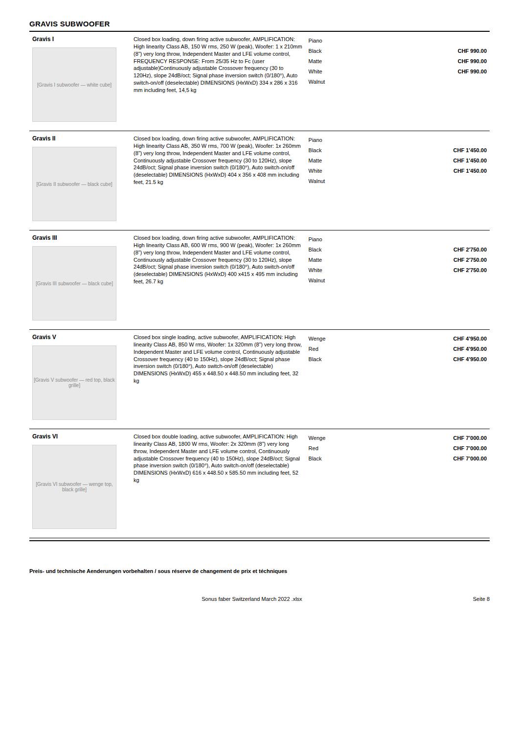GRAVIS SUBWOOFER
| Gravis I [Gravis I subwoofer — white cube] | Closed box loading, down firing active subwoofer, AMPLIFICATION: High linearity Class AB, 150 W rms, 250 W (peak), Woofer: 1 x 210mm (8”) very long throw, Independent Master and LFE volume control, FREQUENCY RESPONSE: From 25/35 Hz to Fc (user adjustable)Continuously adjustable Crossover frequency (30 to 120Hz), slope 24dB/oct; Signal phase inversion switch (0/180°), Auto switch-on/off (deselectable) DIMENSIONS (HxWxD) 334 x 286 x 316 mm including feet, 14,5 kg | Piano Black Matte White Walnut | CHF 990.00 CHF 990.00 CHF 990.00 |
| Gravis II [Gravis II subwoofer — black cube] | Closed box loading, down firing active subwoofer, AMPLIFICATION: High linearity Class AB, 350 W rms, 700 W (peak), Woofer: 1x 260mm (8”) very long throw, Independent Master and LFE volume control, Continuously adjustable Crossover frequency (30 to 120Hz), slope 24dB/oct; Signal phase inversion switch (0/180°), Auto switch-on/off (deselectable) DIMENSIONS (HxWxD) 404 x 356 x 408 mm including feet, 21.5 kg | Piano Black Matte White Walnut | CHF 1’450.00 CHF 1’450.00 CHF 1'450.00 |
| Gravis III [Gravis III subwoofer — black cube] | Closed box loading, down firing active subwoofer, AMPLIFICATION: High linearity Class AB, 600 W rms, 900 W (peak), Woofer: 1x 260mm (8”) very long throw, Independent Master and LFE volume control, Continuously adjustable Crossover frequency (30 to 120Hz), slope 24dB/oct; Signal phase inversion switch (0/180°), Auto switch-on/off (deselectable) DIMENSIONS (HxWxD) 400 x415 x 495 mm including feet, 26.7 kg | Piano Black Matte White Walnut | CHF 2'750.00 CHF 2'750.00 CHF 2'750.00 |
| Gravis V [Gravis V subwoofer — red top, black grille] | Closed box single loading, active subwoofer, AMPLIFICATION: High linearity Class AB, 850 W rms, Woofer: 1x 320mm (8”) very long throw, Independent Master and LFE volume control, Continuously adjustable Crossover frequency (40 to 150Hz), slope 24dB/oct; Signal phase inversion switch (0/180°), Auto switch-on/off (deselectable) DIMENSIONS (HxWxD) 455 x 448.50 x 448.50 mm including feet, 32 kg | Wenge Red Black | CHF 4’950.00 CHF 4’950.00 CHF 4’950.00 |
| Gravis VI [Gravis VI subwoofer — wenge top, black grille] | Closed box double loading, active subwoofer, AMPLIFICATION: High linearity Class AB, 1800 W rms, Woofer: 2x 320mm (8”) very long throw, Independent Master and LFE volume control, Continuously adjustable Crossover frequency (40 to 150Hz), slope 24dB/oct; Signal phase inversion switch (0/180°), Auto switch-on/off (deselectable) DIMENSIONS (HxWxD) 616 x 448.50 x 585.50 mm including feet, 52 kg | Wenge Red Black | CHF 7’000.00 CHF 7’000.00 CHF 7’000.00 |
Preis- und technische Aenderungen vorbehalten / sous réserve de changement de prix et téchniques
Sonus faber Switzerland March 2022 .xlsx
Seite 8